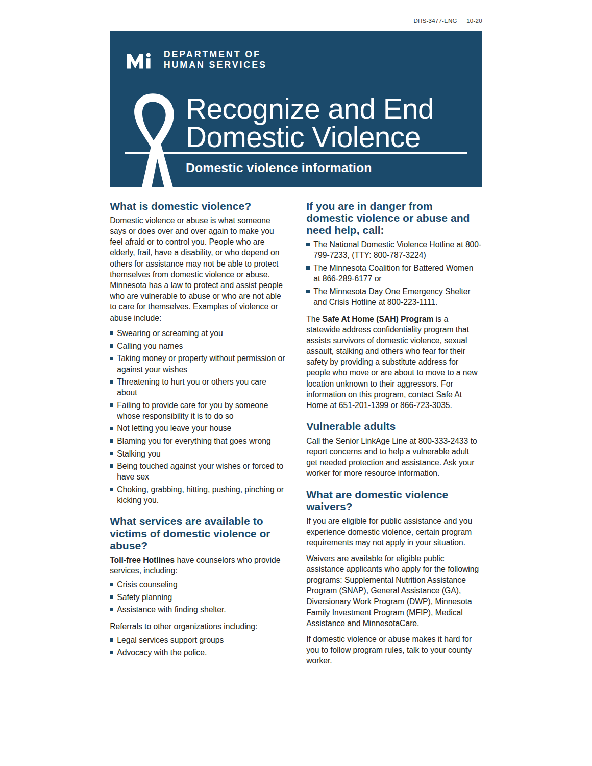DHS-3477-ENG 10-20
Department of
Human Services
Recognize and End Domestic Violence
Domestic violence information
What is domestic violence?
Domestic violence or abuse is what someone says or does over and over again to make you feel afraid or to control you. People who are elderly, frail, have a disability, or who depend on others for assistance may not be able to protect themselves from domestic violence or abuse. Minnesota has a law to protect and assist people who are vulnerable to abuse or who are not able to care for themselves. Examples of violence or abuse include:
Swearing or screaming at you
Calling you names
Taking money or property without permission or against your wishes
Threatening to hurt you or others you care about
Failing to provide care for you by someone whose responsibility it is to do so
Not letting you leave your house
Blaming you for everything that goes wrong
Stalking you
Being touched against your wishes or forced to have sex
Choking, grabbing, hitting, pushing, pinching or kicking you.
What services are available to victims of domestic violence or abuse?
Toll-free Hotlines have counselors who provide services, including:
Crisis counseling
Safety planning
Assistance with finding shelter.
Referrals to other organizations including:
Legal services support groups
Advocacy with the police.
If you are in danger from domestic violence or abuse and need help, call:
The National Domestic Violence Hotline at 800-799-7233, (TTY: 800-787-3224)
The Minnesota Coalition for Battered Women at 866-289-6177 or
The Minnesota Day One Emergency Shelter and Crisis Hotline at 800-223-1111.
The Safe At Home (SAH) Program is a statewide address confidentiality program that assists survivors of domestic violence, sexual assault, stalking and others who fear for their safety by providing a substitute address for people who move or are about to move to a new location unknown to their aggressors. For information on this program, contact Safe At Home at 651-201-1399 or 866-723-3035.
Vulnerable adults
Call the Senior LinkAge Line at 800-333-2433 to report concerns and to help a vulnerable adult get needed protection and assistance. Ask your worker for more resource information.
What are domestic violence waivers?
If you are eligible for public assistance and you experience domestic violence, certain program requirements may not apply in your situation.
Waivers are available for eligible public assistance applicants who apply for the following programs: Supplemental Nutrition Assistance Program (SNAP), General Assistance (GA), Diversionary Work Program (DWP), Minnesota Family Investment Program (MFIP), Medical Assistance and MinnesotaCare.
If domestic violence or abuse makes it hard for you to follow program rules, talk to your county worker.